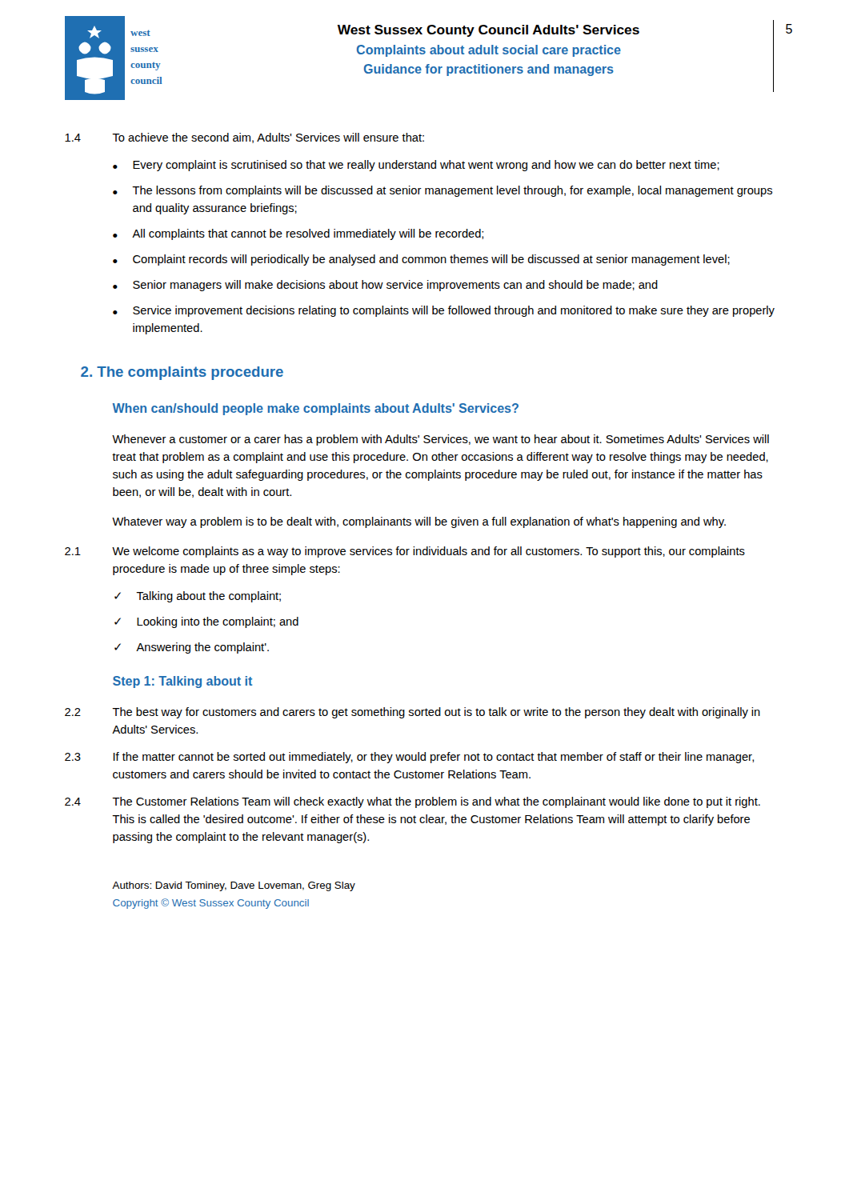west sussex county council
West Sussex County Council Adults' Services
Complaints about adult social care practice
Guidance for practitioners and managers
5
1.4
To achieve the second aim, Adults' Services will ensure that:
Every complaint is scrutinised so that we really understand what went wrong and how we can do better next time;
The lessons from complaints will be discussed at senior management level through, for example, local management groups and quality assurance briefings;
All complaints that cannot be resolved immediately will be recorded;
Complaint records will periodically be analysed and common themes will be discussed at senior management level;
Senior managers will make decisions about how service improvements can and should be made; and
Service improvement decisions relating to complaints will be followed through and monitored to make sure they are properly implemented.
2. The complaints procedure
When can/should people make complaints about Adults' Services?
Whenever a customer or a carer has a problem with Adults' Services, we want to hear about it. Sometimes Adults' Services will treat that problem as a complaint and use this procedure. On other occasions a different way to resolve things may be needed, such as using the adult safeguarding procedures, or the complaints procedure may be ruled out, for instance if the matter has been, or will be, dealt with in court.
Whatever way a problem is to be dealt with, complainants will be given a full explanation of what's happening and why.
2.1
We welcome complaints as a way to improve services for individuals and for all customers. To support this, our complaints procedure is made up of three simple steps:
Talking about the complaint;
Looking into the complaint; and
Answering the complaint'.
Step 1: Talking about it
2.2
The best way for customers and carers to get something sorted out is to talk or write to the person they dealt with originally in Adults' Services.
2.3
If the matter cannot be sorted out immediately, or they would prefer not to contact that member of staff or their line manager, customers and carers should be invited to contact the Customer Relations Team.
2.4
The Customer Relations Team will check exactly what the problem is and what the complainant would like done to put it right. This is called the 'desired outcome'. If either of these is not clear, the Customer Relations Team will attempt to clarify before passing the complaint to the relevant manager(s).
Authors: David Tominey, Dave Loveman, Greg Slay
Copyright © West Sussex County Council